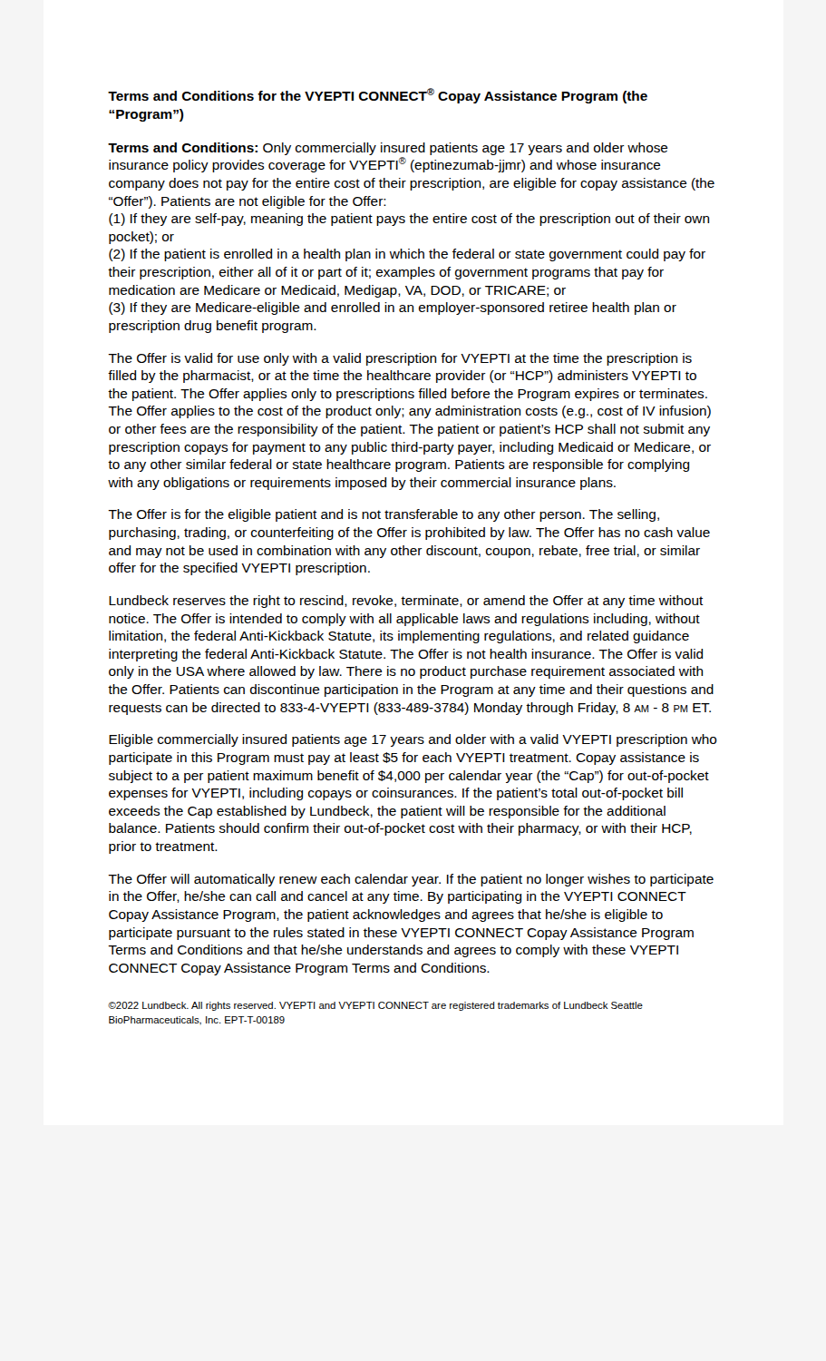Terms and Conditions for the VYEPTI CONNECT® Copay Assistance Program (the “Program”)
Terms and Conditions: Only commercially insured patients age 17 years and older whose insurance policy provides coverage for VYEPTI® (eptinezumab-jjmr) and whose insurance company does not pay for the entire cost of their prescription, are eligible for copay assistance (the “Offer”). Patients are not eligible for the Offer:
(1) If they are self-pay, meaning the patient pays the entire cost of the prescription out of their own pocket); or
(2) If the patient is enrolled in a health plan in which the federal or state government could pay for their prescription, either all of it or part of it; examples of government programs that pay for medication are Medicare or Medicaid, Medigap, VA, DOD, or TRICARE; or
(3) If they are Medicare-eligible and enrolled in an employer-sponsored retiree health plan or prescription drug benefit program.
The Offer is valid for use only with a valid prescription for VYEPTI at the time the prescription is filled by the pharmacist, or at the time the healthcare provider (or “HCP”) administers VYEPTI to the patient. The Offer applies only to prescriptions filled before the Program expires or terminates. The Offer applies to the cost of the product only; any administration costs (e.g., cost of IV infusion) or other fees are the responsibility of the patient. The patient or patient’s HCP shall not submit any prescription copays for payment to any public third-party payer, including Medicaid or Medicare, or to any other similar federal or state healthcare program. Patients are responsible for complying with any obligations or requirements imposed by their commercial insurance plans.
The Offer is for the eligible patient and is not transferable to any other person. The selling, purchasing, trading, or counterfeiting of the Offer is prohibited by law. The Offer has no cash value and may not be used in combination with any other discount, coupon, rebate, free trial, or similar offer for the specified VYEPTI prescription.
Lundbeck reserves the right to rescind, revoke, terminate, or amend the Offer at any time without notice. The Offer is intended to comply with all applicable laws and regulations including, without limitation, the federal Anti-Kickback Statute, its implementing regulations, and related guidance interpreting the federal Anti-Kickback Statute. The Offer is not health insurance. The Offer is valid only in the USA where allowed by law. There is no product purchase requirement associated with the Offer. Patients can discontinue participation in the Program at any time and their questions and requests can be directed to 833-4-VYEPTI (833-489-3784) Monday through Friday, 8 am - 8 pm ET.
Eligible commercially insured patients age 17 years and older with a valid VYEPTI prescription who participate in this Program must pay at least $5 for each VYEPTI treatment. Copay assistance is subject to a per patient maximum benefit of $4,000 per calendar year (the “Cap”) for out-of-pocket expenses for VYEPTI, including copays or coinsurances. If the patient’s total out-of-pocket bill exceeds the Cap established by Lundbeck, the patient will be responsible for the additional balance. Patients should confirm their out-of-pocket cost with their pharmacy, or with their HCP, prior to treatment.
The Offer will automatically renew each calendar year. If the patient no longer wishes to participate in the Offer, he/she can call and cancel at any time. By participating in the VYEPTI CONNECT Copay Assistance Program, the patient acknowledges and agrees that he/she is eligible to participate pursuant to the rules stated in these VYEPTI CONNECT Copay Assistance Program Terms and Conditions and that he/she understands and agrees to comply with these VYEPTI CONNECT Copay Assistance Program Terms and Conditions.
©2022 Lundbeck. All rights reserved. VYEPTI and VYEPTI CONNECT are registered trademarks of Lundbeck Seattle BioPharmaceuticals, Inc. EPT-T-00189